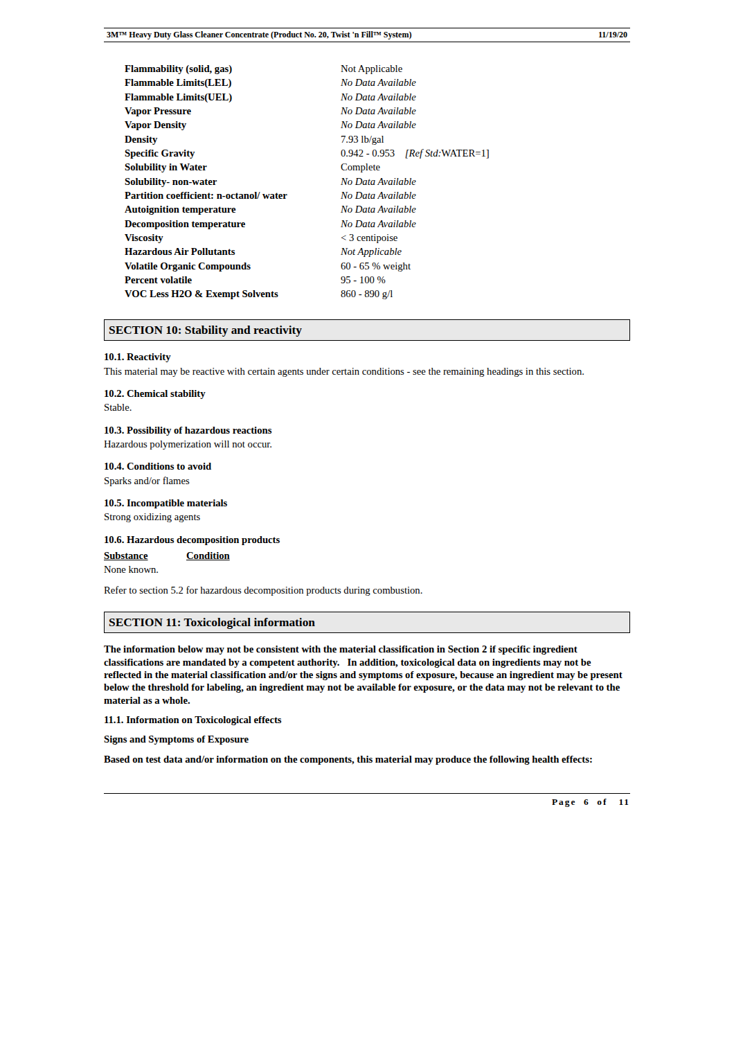3M™ Heavy Duty Glass Cleaner Concentrate (Product No. 20, Twist 'n Fill™ System) 11/19/20
| Flammability (solid, gas) | Not Applicable |
| Flammable Limits(LEL) | No Data Available |
| Flammable Limits(UEL) | No Data Available |
| Vapor Pressure | No Data Available |
| Vapor Density | No Data Available |
| Density | 7.93 lb/gal |
| Specific Gravity | 0.942 - 0.953 [Ref Std: WATER=1] |
| Solubility in Water | Complete |
| Solubility- non-water | No Data Available |
| Partition coefficient: n-octanol/ water | No Data Available |
| Autoignition temperature | No Data Available |
| Decomposition temperature | No Data Available |
| Viscosity | < 3 centipoise |
| Hazardous Air Pollutants | Not Applicable |
| Volatile Organic Compounds | 60 - 65 % weight |
| Percent volatile | 95 - 100 % |
| VOC Less H2O & Exempt Solvents | 860 - 890 g/l |
SECTION 10: Stability and reactivity
10.1. Reactivity
This material may be reactive with certain agents under certain conditions - see the remaining headings in this section.
10.2. Chemical stability
Stable.
10.3. Possibility of hazardous reactions
Hazardous polymerization will not occur.
10.4. Conditions to avoid
Sparks and/or flames
10.5. Incompatible materials
Strong oxidizing agents
10.6. Hazardous decomposition products
| Substance | Condition |
| None known. | |
Refer to section 5.2 for hazardous decomposition products during combustion.
SECTION 11: Toxicological information
The information below may not be consistent with the material classification in Section 2 if specific ingredient classifications are mandated by a competent authority. In addition, toxicological data on ingredients may not be reflected in the material classification and/or the signs and symptoms of exposure, because an ingredient may be present below the threshold for labeling, an ingredient may not be available for exposure, or the data may not be relevant to the material as a whole.
11.1. Information on Toxicological effects
Signs and Symptoms of Exposure
Based on test data and/or information on the components, this material may produce the following health effects:
Page 6 of 11